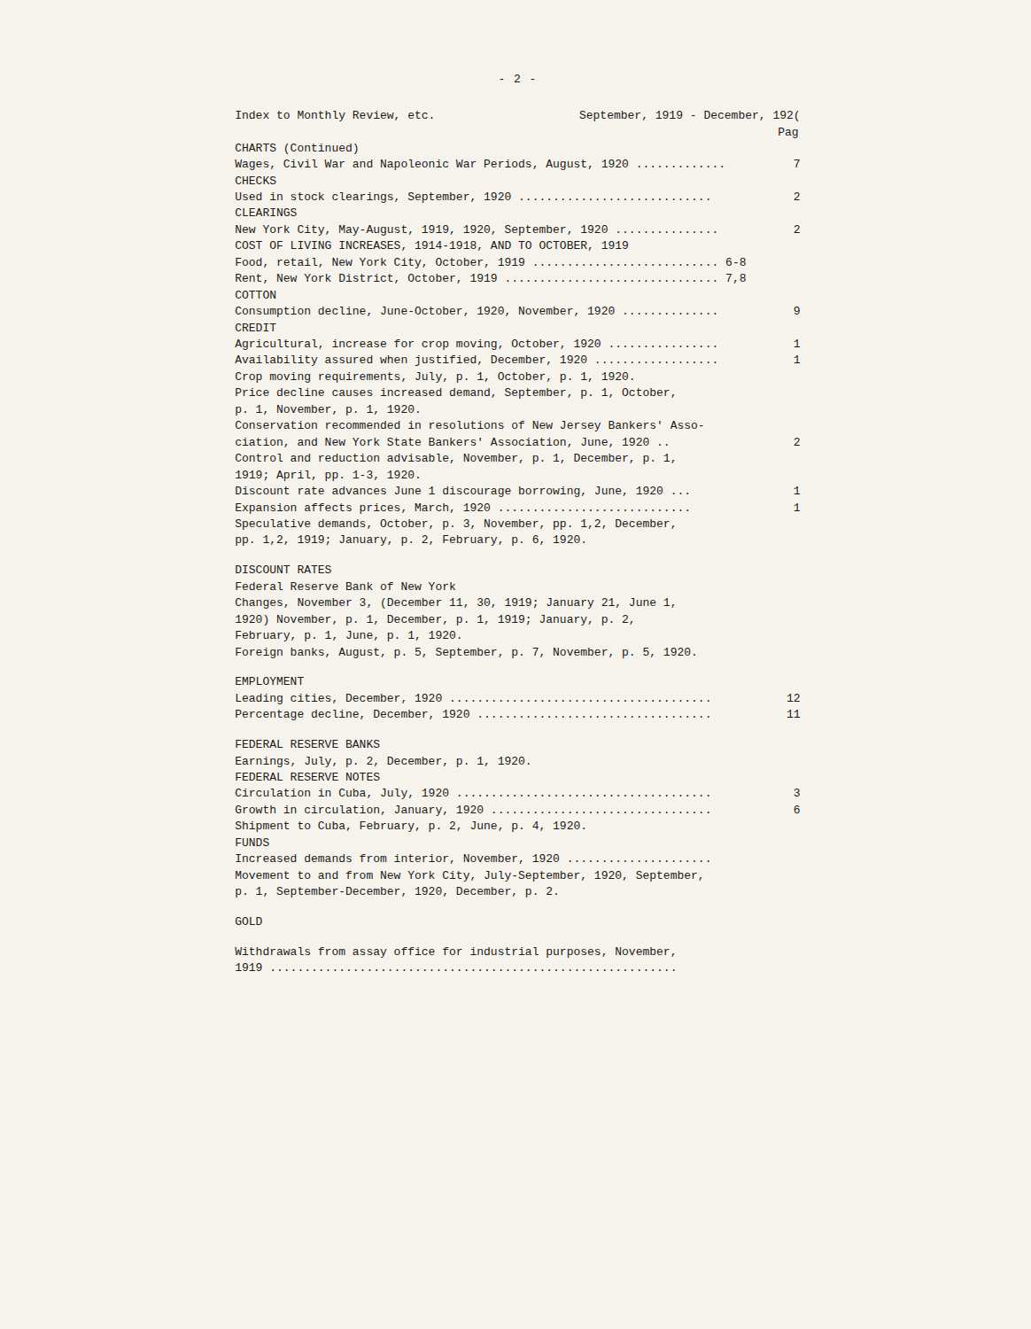- 2 -
Index to Monthly Review, etc.
September, 1919 - December, 192(
Pag
| CHARTS (Continued) | |
| Wages, Civil War and Napoleonic War Periods, August, 1920 ............. | 7 |
| CHECKS | |
| Used in stock clearings, September, 1920 ............................ | 2 |
| CLEARINGS | |
| New York City, May-August, 1919, 1920, September, 1920 ............... | 2 |
| COST OF LIVING INCREASES, 1914-1918, AND TO OCTOBER, 1919 | |
| Food, retail, New York City, October, 1919 ........................... 6-8 | |
| Rent, New York District, October, 1919 ............................... 7,8 | |
| COTTON | |
| Consumption decline, June-October, 1920, November, 1920 .............. | 9 |
| CREDIT | |
| Agricultural, increase for crop moving, October, 1920 ................ | 1 |
| Availability assured when justified, December, 1920 .................. | 1 |
| Crop moving requirements, July, p. 1, October, p. 1, 1920. | |
| Price decline causes increased demand, September, p. 1, October, | |
| p. 1, November, p. 1, 1920. | |
| Conservation recommended in resolutions of New Jersey Bankers' Asso- | |
| ciation, and New York State Bankers' Association, June, 1920 .. | 2 |
| Control and reduction advisable, November, p. 1, December, p. 1, | |
| 1919; April, pp. 1-3, 1920. | |
| Discount rate advances June 1 discourage borrowing, June, 1920 ... | 1 |
| Expansion affects prices, March, 1920 ............................ | 1 |
| Speculative demands, October, p. 3, November, pp. 1,2, December, | |
| pp. 1,2, 1919; January, p. 2, February, p. 6, 1920. | |
| DISCOUNT RATES | |
| Federal Reserve Bank of New York | |
| Changes, November 3, (December 11, 30, 1919; January 21, June 1, | |
| 1920) November, p. 1, December, p. 1, 1919; January, p. 2, | |
| February, p. 1, June, p. 1, 1920. | |
| Foreign banks, August, p. 5, September, p. 7, November, p. 5, 1920. | |
| EMPLOYMENT | |
| Leading cities, December, 1920 ...................................... | 12 |
| Percentage decline, December, 1920 .................................. | 11 |
| FEDERAL RESERVE BANKS | |
| Earnings, July, p. 2, December, p. 1, 1920. | |
| FEDERAL RESERVE NOTES | |
| Circulation in Cuba, July, 1920 ..................................... | 3 |
| Growth in circulation, January, 1920 ................................ | 6 |
| Shipment to Cuba, February, p. 2, June, p. 4, 1920. | |
| FUNDS | |
| Increased demands from interior, November, 1920 ..................... | |
| Movement to and from New York City, July-September, 1920, September, | |
| p. 1, September-December, 1920, December, p. 2. | |
| GOLD | |
| Withdrawals from assay office for industrial purposes, November, | |
| 1919 ........................................................... | |